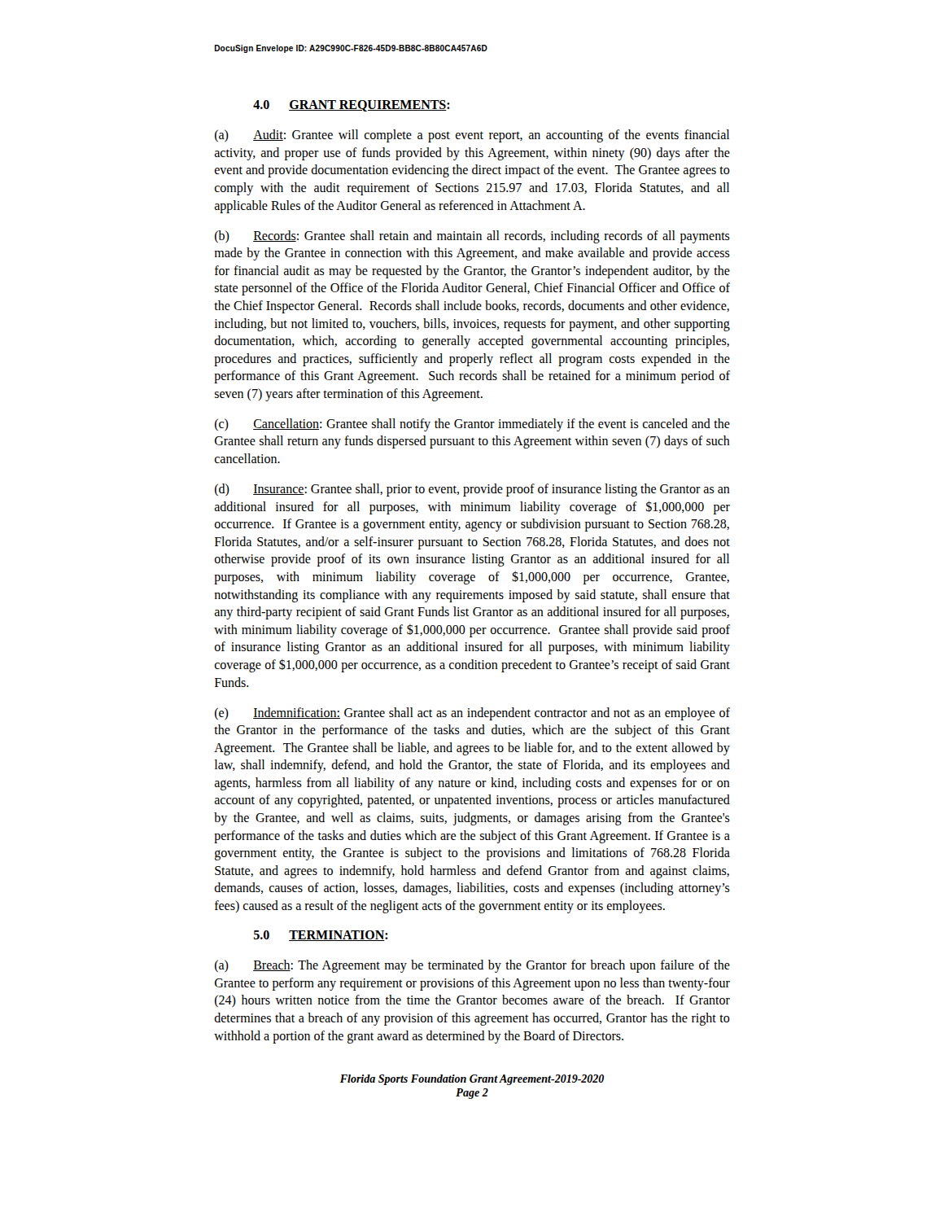DocuSign Envelope ID: A29C990C-F826-45D9-BB8C-8B80CA457A6D
4.0 GRANT REQUIREMENTS:
(a) Audit: Grantee will complete a post event report, an accounting of the events financial activity, and proper use of funds provided by this Agreement, within ninety (90) days after the event and provide documentation evidencing the direct impact of the event. The Grantee agrees to comply with the audit requirement of Sections 215.97 and 17.03, Florida Statutes, and all applicable Rules of the Auditor General as referenced in Attachment A.
(b) Records: Grantee shall retain and maintain all records, including records of all payments made by the Grantee in connection with this Agreement, and make available and provide access for financial audit as may be requested by the Grantor, the Grantor’s independent auditor, by the state personnel of the Office of the Florida Auditor General, Chief Financial Officer and Office of the Chief Inspector General. Records shall include books, records, documents and other evidence, including, but not limited to, vouchers, bills, invoices, requests for payment, and other supporting documentation, which, according to generally accepted governmental accounting principles, procedures and practices, sufficiently and properly reflect all program costs expended in the performance of this Grant Agreement. Such records shall be retained for a minimum period of seven (7) years after termination of this Agreement.
(c) Cancellation: Grantee shall notify the Grantor immediately if the event is canceled and the Grantee shall return any funds dispersed pursuant to this Agreement within seven (7) days of such cancellation.
(d) Insurance: Grantee shall, prior to event, provide proof of insurance listing the Grantor as an additional insured for all purposes, with minimum liability coverage of $1,000,000 per occurrence. If Grantee is a government entity, agency or subdivision pursuant to Section 768.28, Florida Statutes, and/or a self-insurer pursuant to Section 768.28, Florida Statutes, and does not otherwise provide proof of its own insurance listing Grantor as an additional insured for all purposes, with minimum liability coverage of $1,000,000 per occurrence, Grantee, notwithstanding its compliance with any requirements imposed by said statute, shall ensure that any third-party recipient of said Grant Funds list Grantor as an additional insured for all purposes, with minimum liability coverage of $1,000,000 per occurrence. Grantee shall provide said proof of insurance listing Grantor as an additional insured for all purposes, with minimum liability coverage of $1,000,000 per occurrence, as a condition precedent to Grantee’s receipt of said Grant Funds.
(e) Indemnification: Grantee shall act as an independent contractor and not as an employee of the Grantor in the performance of the tasks and duties, which are the subject of this Grant Agreement. The Grantee shall be liable, and agrees to be liable for, and to the extent allowed by law, shall indemnify, defend, and hold the Grantor, the state of Florida, and its employees and agents, harmless from all liability of any nature or kind, including costs and expenses for or on account of any copyrighted, patented, or unpatented inventions, process or articles manufactured by the Grantee, and well as claims, suits, judgments, or damages arising from the Grantee's performance of the tasks and duties which are the subject of this Grant Agreement. If Grantee is a government entity, the Grantee is subject to the provisions and limitations of 768.28 Florida Statute, and agrees to indemnify, hold harmless and defend Grantor from and against claims, demands, causes of action, losses, damages, liabilities, costs and expenses (including attorney’s fees) caused as a result of the negligent acts of the government entity or its employees.
5.0 TERMINATION:
(a) Breach: The Agreement may be terminated by the Grantor for breach upon failure of the Grantee to perform any requirement or provisions of this Agreement upon no less than twenty-four (24) hours written notice from the time the Grantor becomes aware of the breach. If Grantor determines that a breach of any provision of this agreement has occurred, Grantor has the right to withhold a portion of the grant award as determined by the Board of Directors.
Florida Sports Foundation Grant Agreement-2019-2020 Page 2